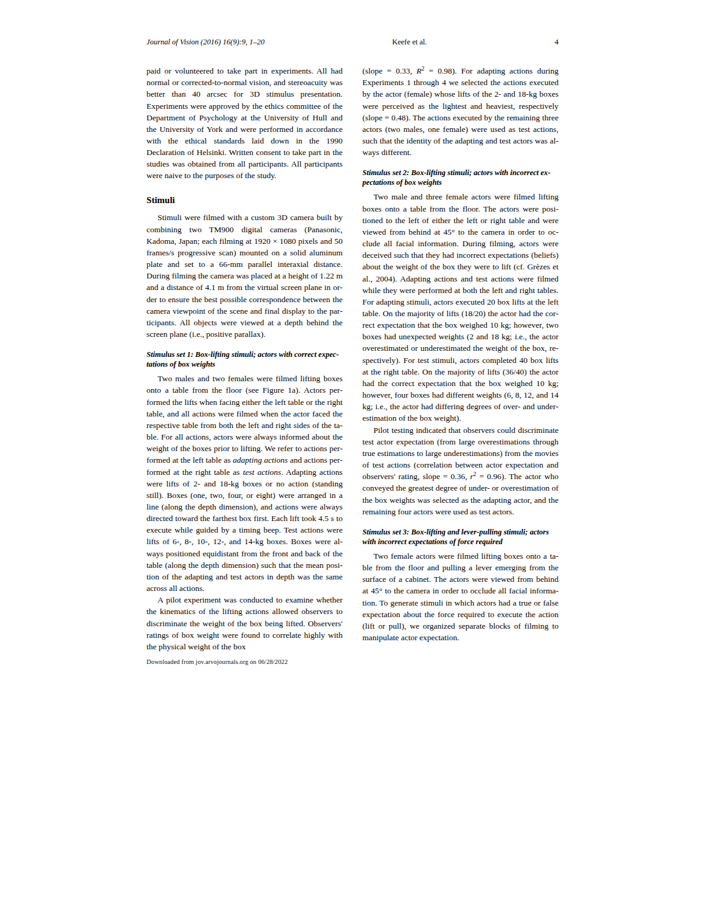Journal of Vision (2016) 16(9):9, 1–20 Keefe et al. 4
paid or volunteered to take part in experiments. All had normal or corrected-to-normal vision, and stereoacuity was better than 40 arcsec for 3D stimulus presentation. Experiments were approved by the ethics committee of the Department of Psychology at the University of Hull and the University of York and were performed in accordance with the ethical standards laid down in the 1990 Declaration of Helsinki. Written consent to take part in the studies was obtained from all participants. All participants were naive to the purposes of the study.
Stimuli
Stimuli were filmed with a custom 3D camera built by combining two TM900 digital cameras (Panasonic, Kadoma, Japan; each filming at 1920 × 1080 pixels and 50 frames/s progressive scan) mounted on a solid aluminum plate and set to a 66-mm parallel interaxial distance. During filming the camera was placed at a height of 1.22 m and a distance of 4.1 m from the virtual screen plane in order to ensure the best possible correspondence between the camera viewpoint of the scene and final display to the participants. All objects were viewed at a depth behind the screen plane (i.e., positive parallax).
Stimulus set 1: Box-lifting stimuli; actors with correct expectations of box weights
Two males and two females were filmed lifting boxes onto a table from the floor (see Figure 1a). Actors performed the lifts when facing either the left table or the right table, and all actions were filmed when the actor faced the respective table from both the left and right sides of the table. For all actions, actors were always informed about the weight of the boxes prior to lifting. We refer to actions performed at the left table as adapting actions and actions performed at the right table as test actions. Adapting actions were lifts of 2- and 18-kg boxes or no action (standing still). Boxes (one, two, four, or eight) were arranged in a line (along the depth dimension), and actions were always directed toward the farthest box first. Each lift took 4.5 s to execute while guided by a timing beep. Test actions were lifts of 6-, 8-, 10-, 12-, and 14-kg boxes. Boxes were always positioned equidistant from the front and back of the table (along the depth dimension) such that the mean position of the adapting and test actors in depth was the same across all actions.
A pilot experiment was conducted to examine whether the kinematics of the lifting actions allowed observers to discriminate the weight of the box being lifted. Observers' ratings of box weight were found to correlate highly with the physical weight of the box
(slope = 0.33, R2 = 0.98). For adapting actions during Experiments 1 through 4 we selected the actions executed by the actor (female) whose lifts of the 2- and 18-kg boxes were perceived as the lightest and heaviest, respectively (slope = 0.48). The actions executed by the remaining three actors (two males, one female) were used as test actions, such that the identity of the adapting and test actors was always different.
Stimulus set 2: Box-lifting stimuli; actors with incorrect expectations of box weights
Two male and three female actors were filmed lifting boxes onto a table from the floor. The actors were positioned to the left of either the left or right table and were viewed from behind at 45° to the camera in order to occlude all facial information. During filming, actors were deceived such that they had incorrect expectations (beliefs) about the weight of the box they were to lift (cf. Grèzes et al., 2004). Adapting actions and test actions were filmed while they were performed at both the left and right tables. For adapting stimuli, actors executed 20 box lifts at the left table. On the majority of lifts (18/20) the actor had the correct expectation that the box weighed 10 kg; however, two boxes had unexpected weights (2 and 18 kg; i.e., the actor overestimated or underestimated the weight of the box, respectively). For test stimuli, actors completed 40 box lifts at the right table. On the majority of lifts (36/40) the actor had the correct expectation that the box weighed 10 kg; however, four boxes had different weights (6, 8, 12, and 14 kg; i.e., the actor had differing degrees of over- and underestimation of the box weight).
Pilot testing indicated that observers could discriminate test actor expectation (from large overestimations through true estimations to large underestimations) from the movies of test actions (correlation between actor expectation and observers' rating, slope = 0.36, r2 = 0.96). The actor who conveyed the greatest degree of under- or overestimation of the box weights was selected as the adapting actor, and the remaining four actors were used as test actors.
Stimulus set 3: Box-lifting and lever-pulling stimuli; actors with incorrect expectations of force required
Two female actors were filmed lifting boxes onto a table from the floor and pulling a lever emerging from the surface of a cabinet. The actors were viewed from behind at 45° to the camera in order to occlude all facial information. To generate stimuli in which actors had a true or false expectation about the force required to execute the action (lift or pull), we organized separate blocks of filming to manipulate actor expectation.
Downloaded from jov.arvojournals.org on 06/28/2022